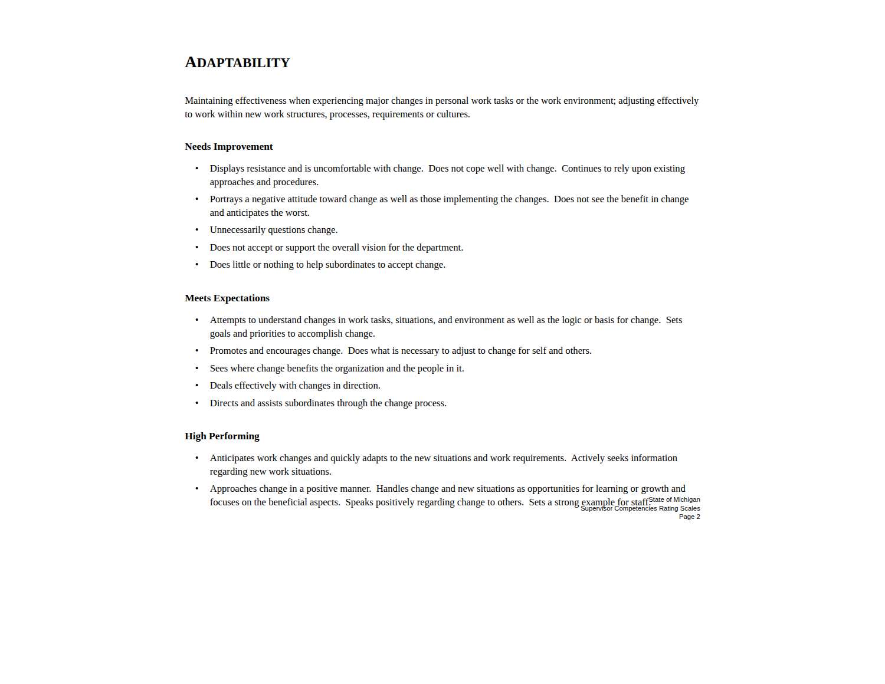ADAPTABILITY
Maintaining effectiveness when experiencing major changes in personal work tasks or the work environment; adjusting effectively to work within new work structures, processes, requirements or cultures.
Needs Improvement
Displays resistance and is uncomfortable with change. Does not cope well with change. Continues to rely upon existing approaches and procedures.
Portrays a negative attitude toward change as well as those implementing the changes. Does not see the benefit in change and anticipates the worst.
Unnecessarily questions change.
Does not accept or support the overall vision for the department.
Does little or nothing to help subordinates to accept change.
Meets Expectations
Attempts to understand changes in work tasks, situations, and environment as well as the logic or basis for change. Sets goals and priorities to accomplish change.
Promotes and encourages change. Does what is necessary to adjust to change for self and others.
Sees where change benefits the organization and the people in it.
Deals effectively with changes in direction.
Directs and assists subordinates through the change process.
High Performing
Anticipates work changes and quickly adapts to the new situations and work requirements. Actively seeks information regarding new work situations.
Approaches change in a positive manner. Handles change and new situations as opportunities for learning or growth and focuses on the beneficial aspects. Speaks positively regarding change to others. Sets a strong example for staff.
State of Michigan
Supervisor Competencies Rating Scales
Page 2